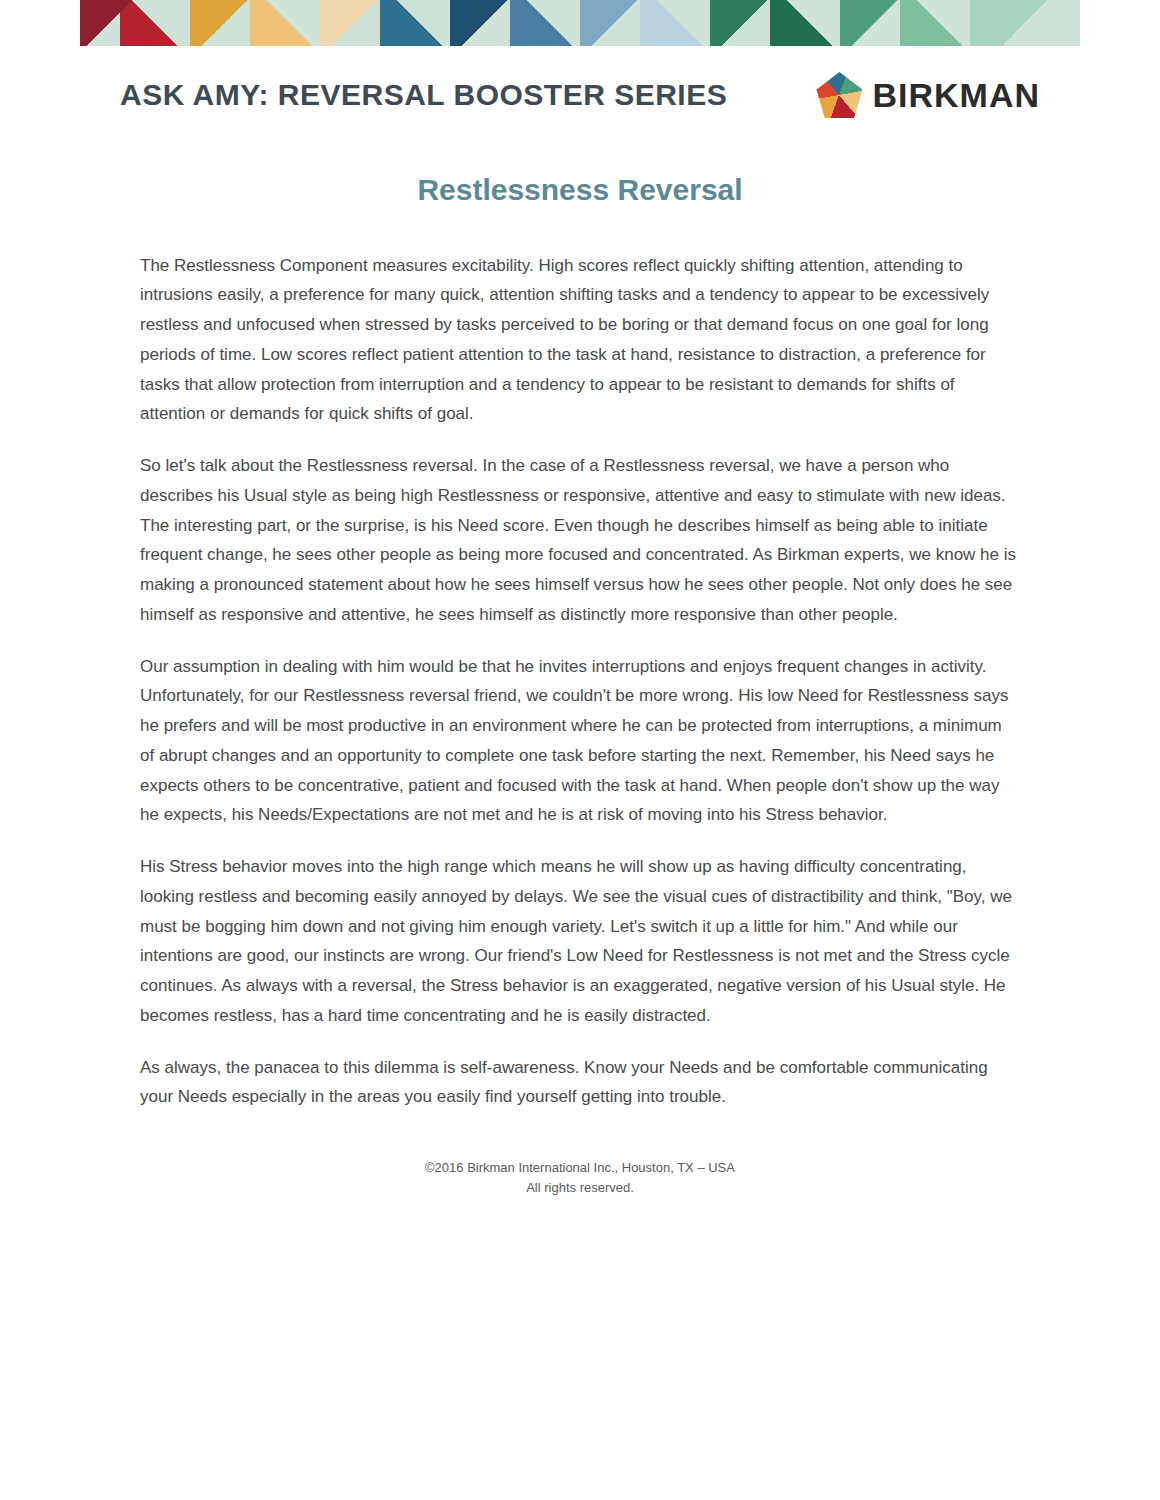Ask Amy: Reversal Booster Series
BIRKMAN
Restlessness Reversal
The Restlessness Component measures excitability. High scores reflect quickly shifting attention, attending to intrusions easily, a preference for many quick, attention shifting tasks and a tendency to appear to be excessively restless and unfocused when stressed by tasks perceived to be boring or that demand focus on one goal for long periods of time. Low scores reflect patient attention to the task at hand, resistance to distraction, a preference for tasks that allow protection from interruption and a tendency to appear to be resistant to demands for shifts of attention or demands for quick shifts of goal.
So let's talk about the Restlessness reversal. In the case of a Restlessness reversal, we have a person who describes his Usual style as being high Restlessness or responsive, attentive and easy to stimulate with new ideas. The interesting part, or the surprise, is his Need score. Even though he describes himself as being able to initiate frequent change, he sees other people as being more focused and concentrated. As Birkman experts, we know he is making a pronounced statement about how he sees himself versus how he sees other people. Not only does he see himself as responsive and attentive, he sees himself as distinctly more responsive than other people.
Our assumption in dealing with him would be that he invites interruptions and enjoys frequent changes in activity. Unfortunately, for our Restlessness reversal friend, we couldn't be more wrong. His low Need for Restlessness says he prefers and will be most productive in an environment where he can be protected from interruptions, a minimum of abrupt changes and an opportunity to complete one task before starting the next. Remember, his Need says he expects others to be concentrative, patient and focused with the task at hand. When people don't show up the way he expects, his Needs/Expectations are not met and he is at risk of moving into his Stress behavior.
His Stress behavior moves into the high range which means he will show up as having difficulty concentrating, looking restless and becoming easily annoyed by delays. We see the visual cues of distractibility and think, "Boy, we must be bogging him down and not giving him enough variety. Let's switch it up a little for him." And while our intentions are good, our instincts are wrong. Our friend's Low Need for Restlessness is not met and the Stress cycle continues. As always with a reversal, the Stress behavior is an exaggerated, negative version of his Usual style. He becomes restless, has a hard time concentrating and he is easily distracted.
As always, the panacea to this dilemma is self-awareness. Know your Needs and be comfortable communicating your Needs especially in the areas you easily find yourself getting into trouble.
©2016 Birkman International Inc., Houston, TX – USA
All rights reserved.